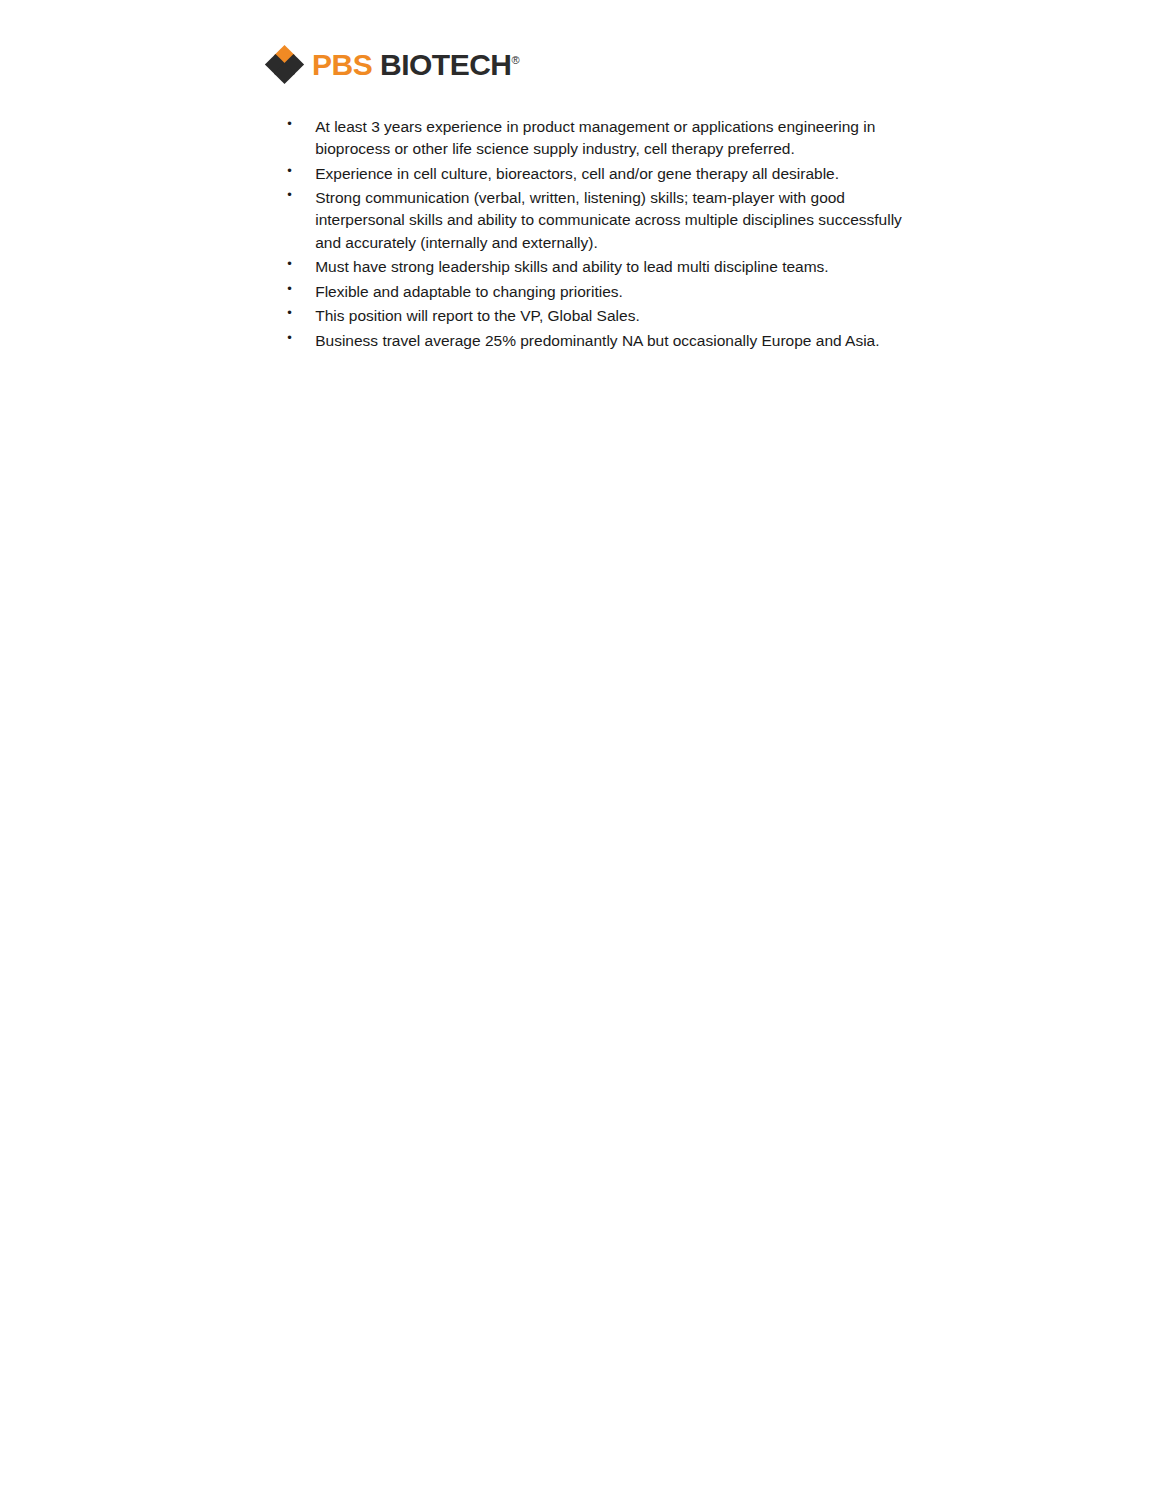PBS BIOTECH®
At least 3 years experience in product management or applications engineering in bioprocess or other life science supply industry, cell therapy preferred.
Experience in cell culture, bioreactors, cell and/or gene therapy all desirable.
Strong communication (verbal, written, listening) skills; team-player with good interpersonal skills and ability to communicate across multiple disciplines successfully and accurately (internally and externally).
Must have strong leadership skills and ability to lead multi discipline teams.
Flexible and adaptable to changing priorities.
This position will report to the VP, Global Sales.
Business travel average 25% predominantly NA but occasionally Europe and Asia.